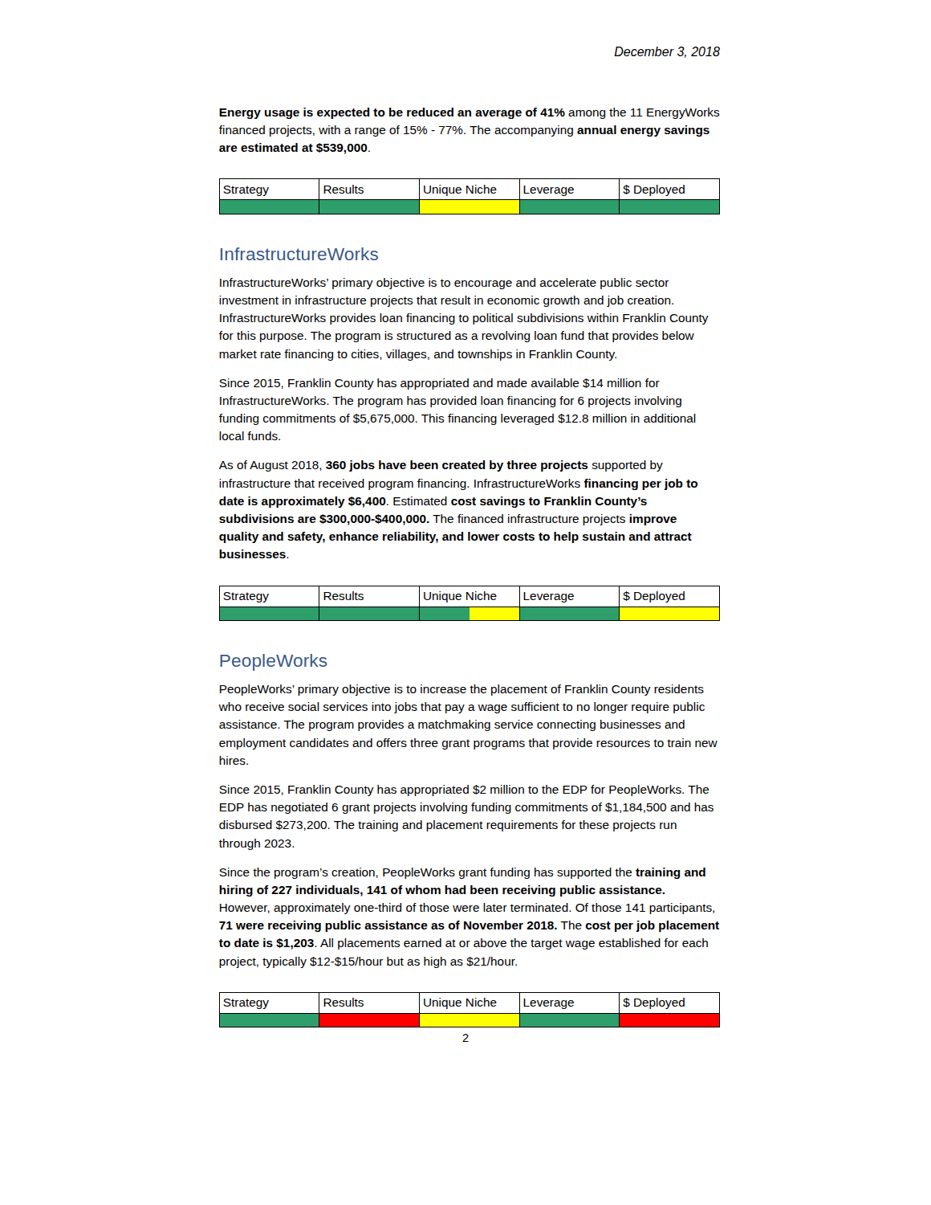December 3, 2018
Energy usage is expected to be reduced an average of 41% among the 11 EnergyWorks financed projects, with a range of 15% - 77%. The accompanying annual energy savings are estimated at $539,000.
| Strategy | Results | Unique Niche | Leverage | $ Deployed |
InfrastructureWorks
InfrastructureWorks’ primary objective is to encourage and accelerate public sector investment in infrastructure projects that result in economic growth and job creation. InfrastructureWorks provides loan financing to political subdivisions within Franklin County for this purpose. The program is structured as a revolving loan fund that provides below market rate financing to cities, villages, and townships in Franklin County.
Since 2015, Franklin County has appropriated and made available $14 million for InfrastructureWorks. The program has provided loan financing for 6 projects involving funding commitments of $5,675,000. This financing leveraged $12.8 million in additional local funds.
As of August 2018, 360 jobs have been created by three projects supported by infrastructure that received program financing. InfrastructureWorks financing per job to date is approximately $6,400. Estimated cost savings to Franklin County’s subdivisions are $300,000-$400,000. The financed infrastructure projects improve quality and safety, enhance reliability, and lower costs to help sustain and attract businesses.
| Strategy | Results | Unique Niche | Leverage | $ Deployed |
PeopleWorks
PeopleWorks’ primary objective is to increase the placement of Franklin County residents who receive social services into jobs that pay a wage sufficient to no longer require public assistance. The program provides a matchmaking service connecting businesses and employment candidates and offers three grant programs that provide resources to train new hires.
Since 2015, Franklin County has appropriated $2 million to the EDP for PeopleWorks. The EDP has negotiated 6 grant projects involving funding commitments of $1,184,500 and has disbursed $273,200. The training and placement requirements for these projects run through 2023.
Since the program’s creation, PeopleWorks grant funding has supported the training and hiring of 227 individuals, 141 of whom had been receiving public assistance. However, approximately one-third of those were later terminated. Of those 141 participants, 71 were receiving public assistance as of November 2018. The cost per job placement to date is $1,203. All placements earned at or above the target wage established for each project, typically $12-$15/hour but as high as $21/hour.
| Strategy | Results | Unique Niche | Leverage | $ Deployed |
2